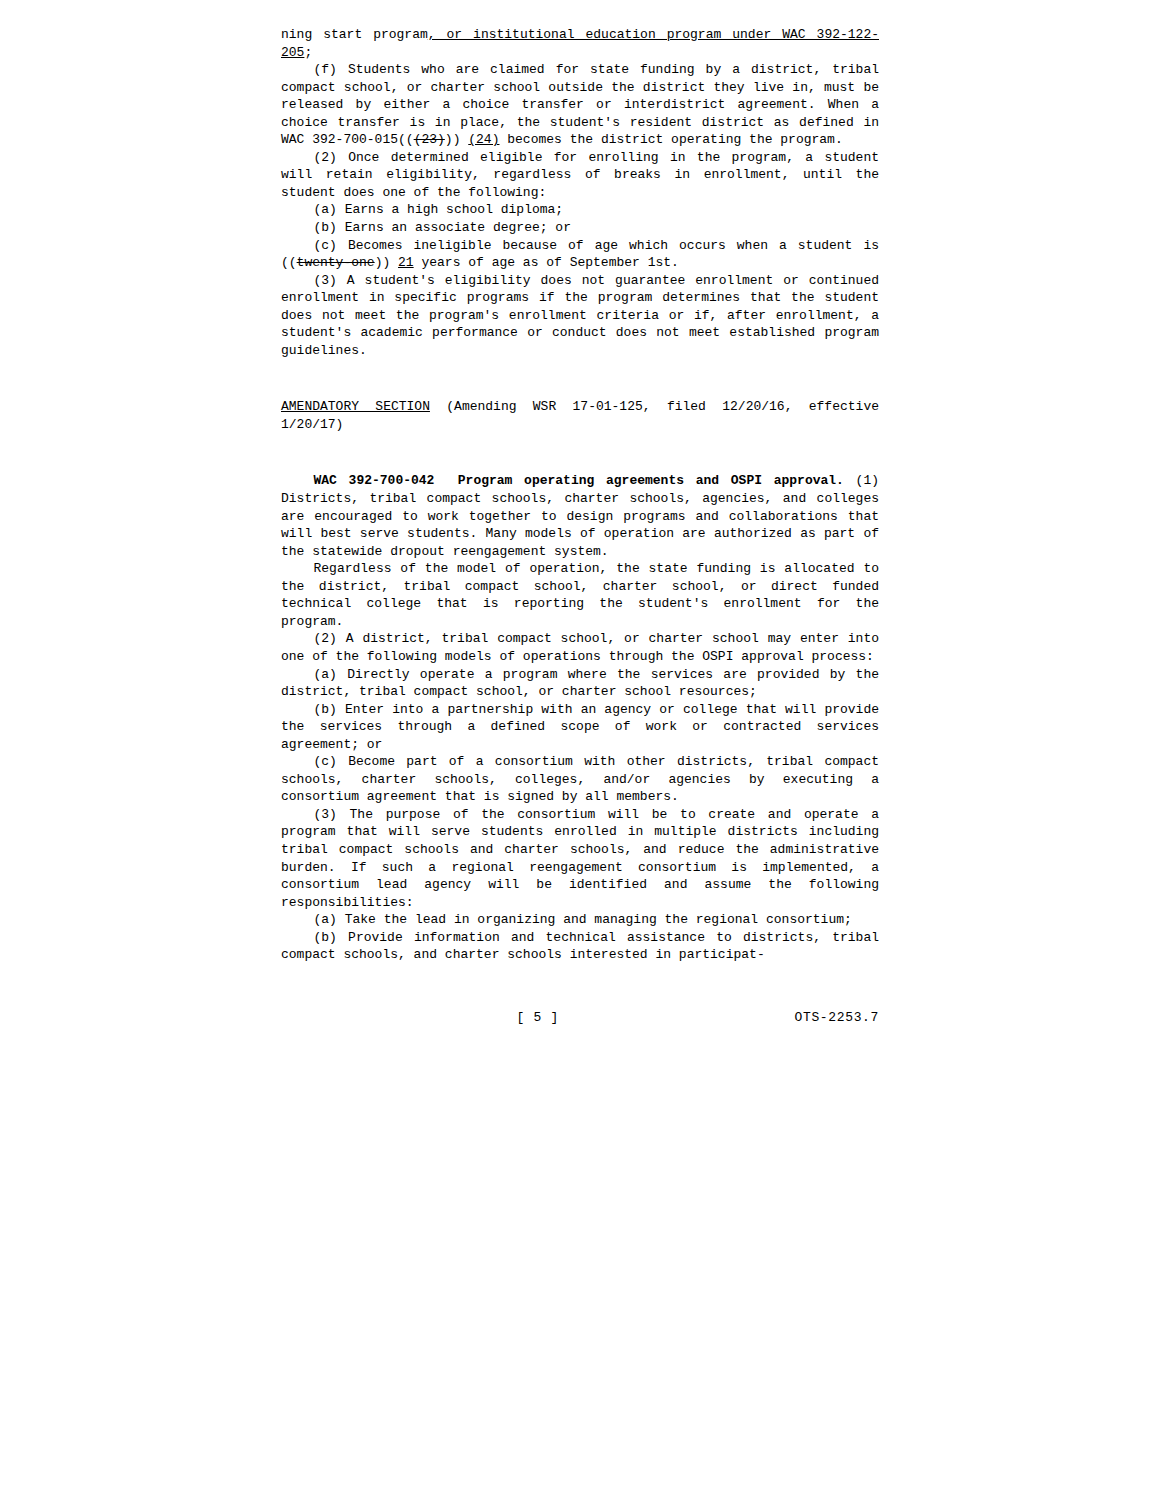ning start program, or institutional education program under WAC 392-122-205;
(f) Students who are claimed for state funding by a district, tribal compact school, or charter school outside the district they live in, must be released by either a choice transfer or interdistrict agreement. When a choice transfer is in place, the student's resident district as defined in WAC 392-700-015(((23))) (24) becomes the district operating the program.
(2) Once determined eligible for enrolling in the program, a student will retain eligibility, regardless of breaks in enrollment, until the student does one of the following:
(a) Earns a high school diploma;
(b) Earns an associate degree; or
(c) Becomes ineligible because of age which occurs when a student is ((twenty-one)) 21 years of age as of September 1st.
(3) A student's eligibility does not guarantee enrollment or continued enrollment in specific programs if the program determines that the student does not meet the program's enrollment criteria or if, after enrollment, a student's academic performance or conduct does not meet established program guidelines.
AMENDATORY SECTION (Amending WSR 17-01-125, filed 12/20/16, effective 1/20/17)
WAC 392-700-042 Program operating agreements and OSPI approval. (1) Districts, tribal compact schools, charter schools, agencies, and colleges are encouraged to work together to design programs and collaborations that will best serve students. Many models of operation are authorized as part of the statewide dropout reengagement system.
Regardless of the model of operation, the state funding is allocated to the district, tribal compact school, charter school, or direct funded technical college that is reporting the student's enrollment for the program.
(2) A district, tribal compact school, or charter school may enter into one of the following models of operations through the OSPI approval process:
(a) Directly operate a program where the services are provided by the district, tribal compact school, or charter school resources;
(b) Enter into a partnership with an agency or college that will provide the services through a defined scope of work or contracted services agreement; or
(c) Become part of a consortium with other districts, tribal compact schools, charter schools, colleges, and/or agencies by executing a consortium agreement that is signed by all members.
(3) The purpose of the consortium will be to create and operate a program that will serve students enrolled in multiple districts including tribal compact schools and charter schools, and reduce the administrative burden. If such a regional reengagement consortium is implemented, a consortium lead agency will be identified and assume the following responsibilities:
(a) Take the lead in organizing and managing the regional consortium;
(b) Provide information and technical assistance to districts, tribal compact schools, and charter schools interested in participat-
[ 5 ]OTS-2253.7